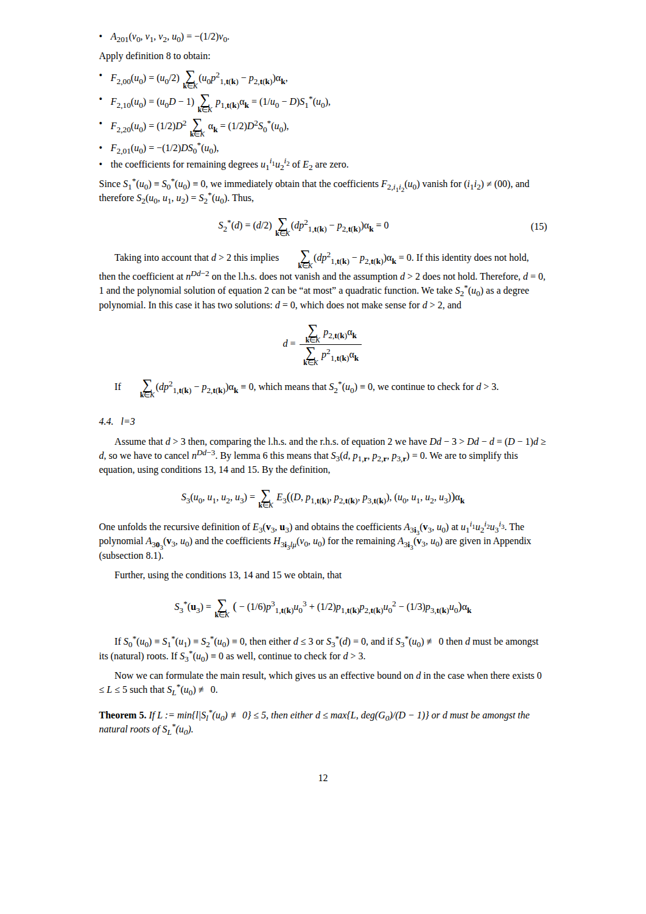A201(v0, v1, v2, u0) = −(1/2)v0.
Apply definition 8 to obtain:
F2,00(u0) = (u0/2) ∑k∈K(u0p21,t(k) − p2,t(k))αk,
F2,10(u0) = (u0D − 1) ∑k∈K p1,t(k)αk = (1/u0 − D)S1*(u0),
F2,20(u0) = (1/2)D2 ∑k∈K αk = (1/2)D2S0*(u0),
F2,01(u0) = −(1/2)DS0*(u0),
the coefficients for remaining degrees u1i1u2i2 of E2 are zero.
Since S1*(u0) ≡ S0*(u0) ≡ 0, we immediately obtain that the coefficients F2,i1i2(u0) vanish for (i1i2) ≠ (00), and therefore S2(u0, u1, u2) = S2*(u0). Thus,
S2*(d) = (d/2) ∑k∈K(dp21,t(k) − p2,t(k))αk = 0
(15)
Taking into account that d > 2 this implies ∑k∈K(dp21,t(k) − p2,t(k))αk = 0. If this identity does not hold, then the coefficient at nDd−2 on the l.h.s. does not vanish and the assumption d > 2 does not hold. Therefore, d = 0, 1 and the polynomial solution of equation 2 can be “at most” a quadratic function. We take S2*(u0) as a degree polynomial. In this case it has two solutions: d = 0, which does not make sense for d > 2, and
d = ∑k∈K p2,t(k)αk∑k∈K p21,t(k)αk
If ∑k∈K(dp21,t(k) − p2,t(k))αk ≡ 0, which means that S2*(u0) ≡ 0, we continue to check for d > 3.
4.4. l=3
Assume that d > 3 then, comparing the l.h.s. and the r.h.s. of equation 2 we have Dd − 3 > Dd − d = (D − 1)d ≥ d, so we have to cancel nDd−3. By lemma 6 this means that S3(d, p1,r, p2,r, p3,r) = 0. We are to simplify this equation, using conditions 13, 14 and 15. By the definition,
S3(u0, u1, u2, u3) = ∑k∈K E3((D, p1,t(k), p2,t(k), p3,t(k)), (u0, u1, u2, u3))αk
One unfolds the recursive definition of E3(v3, u3) and obtains the coefficients A3i3(v3, u0) at u1i1u2i2u3i3. The polynomial A303(v3, u0) and the coefficients H3i3lμ(v0, u0) for the remaining A3i3(v3, u0) are given in Appendix (subsection 8.1).
Further, using the conditions 13, 14 and 15 we obtain, that
S3*(u3) = ∑k∈K ( − (1/6)p31,t(k)u03 + (1/2)p1,t(k)p2,t(k)u02 − (1/3)p3,t(k)u0)αk
If S0*(u0) ≡ S1*(u1) ≡ S2*(u0) ≡ 0, then either d ≤ 3 or S3*(d) = 0, and if S3*(u0) ≢ 0 then d must be amongst its (natural) roots. If S3*(u0) ≡ 0 as well, continue to check for d > 3.
Now we can formulate the main result, which gives us an effective bound on d in the case when there exists 0 ≤ L ≤ 5 such that SL*(u0) ≢ 0.
Theorem 5. If L := min{l|Sl*(u0) ≢ 0} ≤ 5, then either d ≤ max{L, deg(G0)/(D − 1)} or d must be amongst the natural roots of SL*(u0).
12